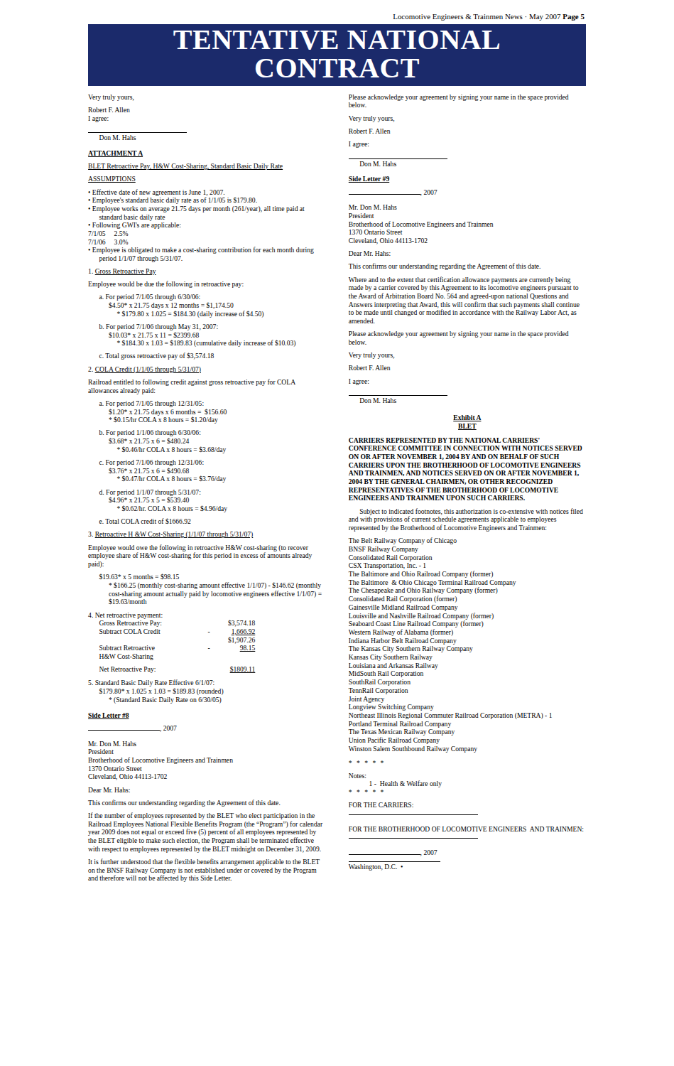Locomotive Engineers & Trainmen News · May 2007 Page 5
TENTATIVE NATIONAL CONTRACT
Very truly yours,
Robert F. Allen
I agree:
Don M. Hahs
ATTACHMENT A
BLET Retroactive Pay, H&W Cost-Sharing, Standard Basic Daily Rate
ASSUMPTIONS
• Effective date of new agreement is June 1, 2007.
• Employee's standard basic daily rate as of 1/1/05 is $179.80.
• Employee works on average 21.75 days per month (261/year), all time paid at standard basic daily rate
• Following GWI's are applicable:
7/1/05 2.5%
7/1/06 3.0%
• Employee is obligated to make a cost-sharing contribution for each month during period 1/1/07 through 5/31/07.
1. Gross Retroactive Pay
Employee would be due the following in retroactive pay:
a. For period 7/1/05 through 6/30/06:
$4.50* x 21.75 days x 12 months = $1,174.50
* $179.80 x 1.025 = $184.30 (daily increase of $4.50)
b. For period 7/1/06 through May 31, 2007:
$10.03* x 21.75 x 11 = $2399.68
* $184.30 x 1.03 = $189.83 (cumulative daily increase of $10.03)
c. Total gross retroactive pay of $3,574.18
2. COLA Credit (1/1/05 through 5/31/07)
Railroad entitled to following credit against gross retroactive pay for COLA allowances already paid:
a. For period 7/1/05 through 12/31/05:
$1.20* x 21.75 days x 6 months = $156.60
* $0.15/hr COLA x 8 hours = $1.20/day
b. For period 1/1/06 through 6/30/06:
$3.68* x 21.75 x 6 = $480.24
* $0.46/hr COLA x 8 hours = $3.68/day
c. For period 7/1/06 through 12/31/06:
$3.76* x 21.75 x 6 = $490.68
* $0.47/hr COLA x 8 hours = $3.76/day
d. For period 1/1/07 through 5/31/07:
$4.96* x 21.75 x 5 = $539.40
* $0.62/hr. COLA x 8 hours = $4.96/day
e. Total COLA credit of $1666.92
3. Retroactive H &W Cost-Sharing (1/1/07 through 5/31/07)
Employee would owe the following in retroactive H&W cost-sharing (to recover employee share of H&W cost-sharing for this period in excess of amounts already paid):
$19.63* x 5 months = $98.15
* $166.25 (monthly cost-sharing amount effective 1/1/07) - $146.62 (monthly cost-sharing amount actually paid by locomotive engineers effective 1/1/07) = $19.63/month
4. Net retroactive payment:
Gross Retroactive Pay: $3,574.18
Subtract COLA Credit-1,666.92
$1,907.26
Subtract Retroactive-98.15
H&W Cost-Sharing
Net Retroactive Pay: $1809.11
5. Standard Basic Daily Rate Effective 6/1/07:
$179.80* x 1.025 x 1.03 = $189.83 (rounded)
* (Standard Basic Daily Rate on 6/30/05)
Side Letter #8
, 2007
Mr. Don M. Hahs
President
Brotherhood of Locomotive Engineers and Trainmen
1370 Ontario Street
Cleveland, Ohio 44113-1702
Dear Mr. Hahs:
This confirms our understanding regarding the Agreement of this date.
If the number of employees represented by the BLET who elect participation in the Railroad Employees National Flexible Benefits Program (the “Program”) for calendar year 2009 does not equal or exceed five (5) percent of all employees represented by the BLET eligible to make such election, the Program shall be terminated effective with respect to employees represented by the BLET midnight on December 31, 2009.
It is further understood that the flexible benefits arrangement applicable to the BLET on the BNSF Railway Company is not established under or covered by the Program and therefore will not be affected by this Side Letter.
Please acknowledge your agreement by signing your name in the space provided below.
Very truly yours,
Robert F. Allen
I agree:
Don M. Hahs
Side Letter #9
, 2007
Mr. Don M. Hahs
President
Brotherhood of Locomotive Engineers and Trainmen
1370 Ontario Street
Cleveland, Ohio 44113-1702
Dear Mr. Hahs:
This confirms our understanding regarding the Agreement of this date.
Where and to the extent that certification allowance payments are currently being made by a carrier covered by this Agreement to its locomotive engineers pursuant to the Award of Arbitration Board No. 564 and agreed-upon national Questions and Answers interpreting that Award, this will confirm that such payments shall continue to be made until changed or modified in accordance with the Railway Labor Act, as amended.
Please acknowledge your agreement by signing your name in the space provided below.
Very truly yours,
Robert F. Allen
I agree:
Don M. Hahs
Exhibit A
BLET
CARRIERS REPRESENTED BY THE NATIONAL CARRIERS' CONFERENCE COMMITTEE IN CONNECTION WITH NOTICES SERVED ON OR AFTER NOVEMBER 1, 2004 BY AND ON BEHALF OF SUCH CARRIERS UPON THE BROTHERHOOD OF LOCOMOTIVE ENGINEERS AND TRAINMEN, AND NOTICES SERVED ON OR AFTER NOVEMBER 1, 2004 BY THE GENERAL CHAIRMEN, OR OTHER RECOGNIZED REPRESENTATIVES OF THE BROTHERHOOD OF LOCOMOTIVE ENGINEERS AND TRAINMEN UPON SUCH CARRIERS.
Subject to indicated footnotes, this authorization is co-extensive with notices filed and with provisions of current schedule agreements applicable to employees represented by the Brotherhood of Locomotive Engineers and Trainmen:
The Belt Railway Company of Chicago
BNSF Railway Company
Consolidated Rail Corporation
CSX Transportation, Inc. - 1
The Baltimore and Ohio Railroad Company (former)
The Baltimore & Ohio Chicago Terminal Railroad Company
The Chesapeake and Ohio Railway Company (former)
Consolidated Rail Corporation (former)
Gainesville Midland Railroad Company
Louisville and Nashville Railroad Company (former)
Seaboard Coast Line Railroad Company (former)
Western Railway of Alabama (former)
Indiana Harbor Belt Railroad Company
The Kansas City Southern Railway Company
Kansas City Southern Railway
Louisiana and Arkansas Railway
MidSouth Rail Corporation
SouthRail Corporation
TennRail Corporation
Joint Agency
Longview Switching Company
Northeast Illinois Regional Commuter Railroad Corporation (METRA) - 1
Portland Terminal Railroad Company
The Texas Mexican Railway Company
Union Pacific Railroad Company
Winston Salem Southbound Railway Company
* * * * *
Notes:
1 - Health & Welfare only
* * * * *
FOR THE CARRIERS:
FOR THE BROTHERHOOD OF LOCOMOTIVE ENGINEERS AND TRAINMEN:
, 2007
Washington, D.C. •